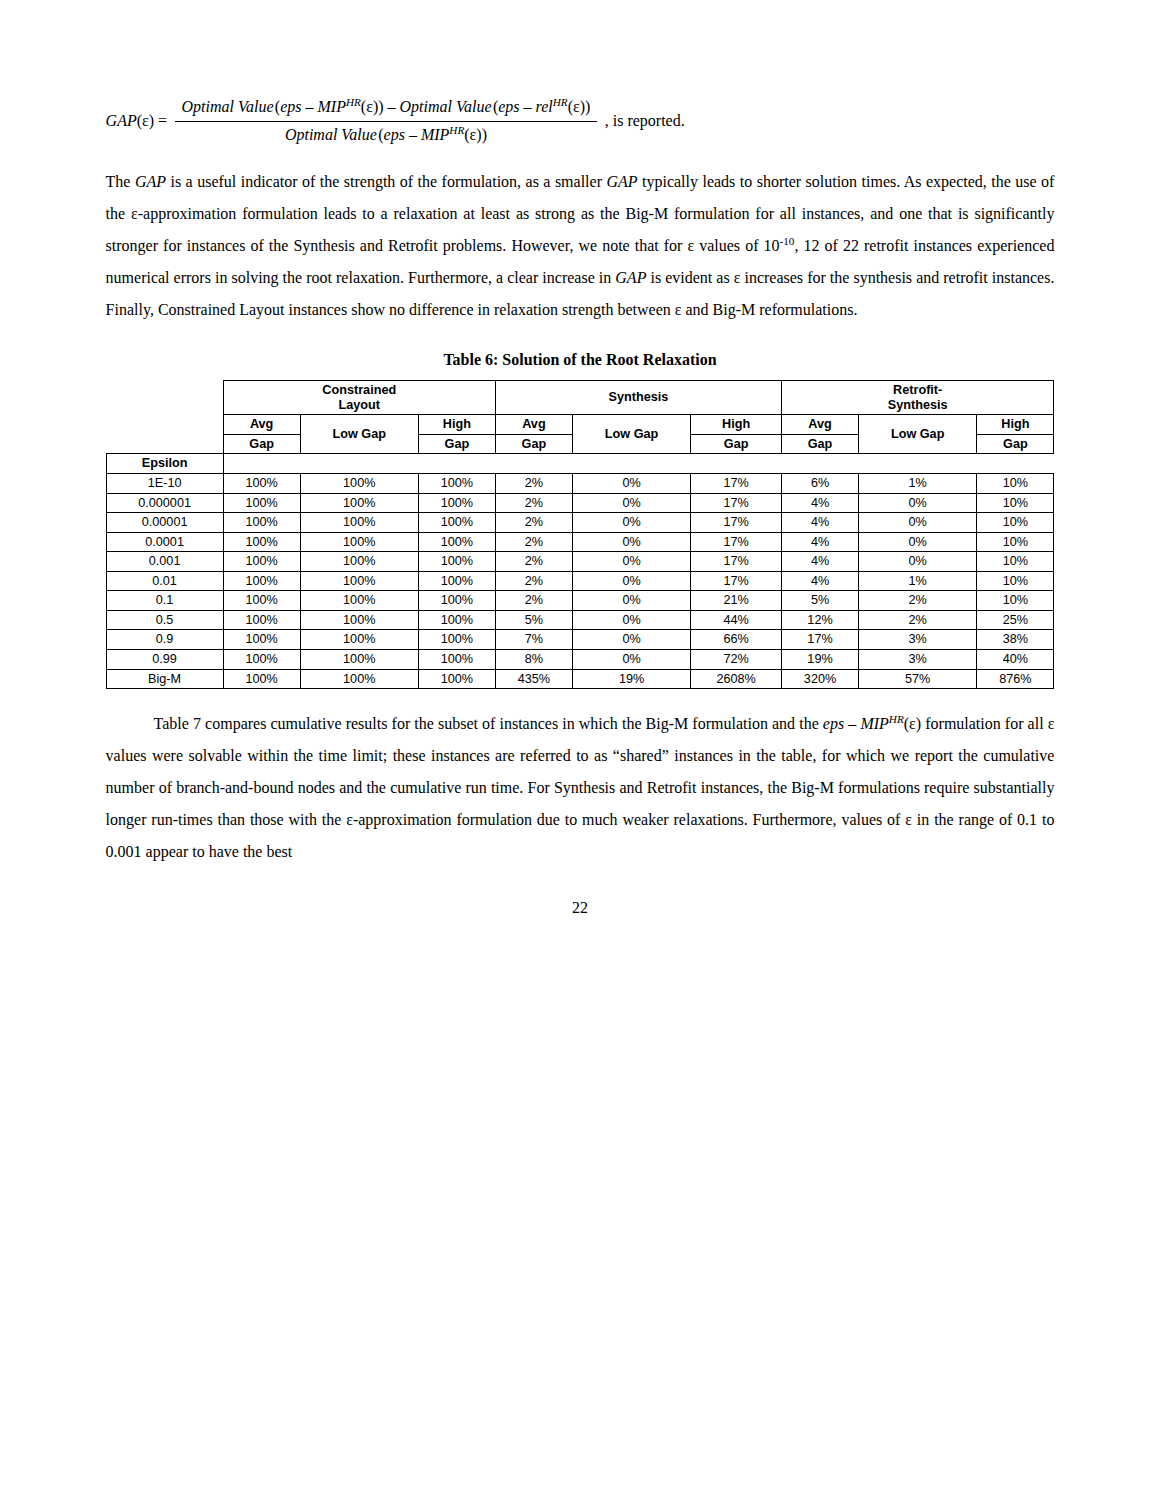GAP(ε) = Optimal Value (eps – MIPHR(ε)) – Optimal Value (eps – relHR(ε)) Optimal Value (eps – MIPHR(ε)) , is reported.
The GAP is a useful indicator of the strength of the formulation, as a smaller GAP typically leads to shorter solution times. As expected, the use of the ε-approximation formulation leads to a relaxation at least as strong as the Big-M formulation for all instances, and one that is significantly stronger for instances of the Synthesis and Retrofit problems. However, we note that for ε values of 10-10, 12 of 22 retrofit instances experienced numerical errors in solving the root relaxation. Furthermore, a clear increase in GAP is evident as ε increases for the synthesis and retrofit instances. Finally, Constrained Layout instances show no difference in relaxation strength between ε and Big-M reformulations.
Table 6: Solution of the Root Relaxation
| | Constrained Layout | Synthesis | Retrofit- Synthesis |
| --- | --- | --- | --- |
| Avg | Low Gap | High | Avg | Low Gap | High | Avg | Low Gap | High |
| Gap | Gap | Gap | Gap | Gap | Gap |
| Epsilon | |
| 1E-10 | 100% | 100% | 100% | 2% | 0% | 17% | 6% | 1% | 10% |
| 0.000001 | 100% | 100% | 100% | 2% | 0% | 17% | 4% | 0% | 10% |
| 0.00001 | 100% | 100% | 100% | 2% | 0% | 17% | 4% | 0% | 10% |
| 0.0001 | 100% | 100% | 100% | 2% | 0% | 17% | 4% | 0% | 10% |
| 0.001 | 100% | 100% | 100% | 2% | 0% | 17% | 4% | 0% | 10% |
| 0.01 | 100% | 100% | 100% | 2% | 0% | 17% | 4% | 1% | 10% |
| 0.1 | 100% | 100% | 100% | 2% | 0% | 21% | 5% | 2% | 10% |
| 0.5 | 100% | 100% | 100% | 5% | 0% | 44% | 12% | 2% | 25% |
| 0.9 | 100% | 100% | 100% | 7% | 0% | 66% | 17% | 3% | 38% |
| 0.99 | 100% | 100% | 100% | 8% | 0% | 72% | 19% | 3% | 40% |
| Big-M | 100% | 100% | 100% | 435% | 19% | 2608% | 320% | 57% | 876% |
Table 7 compares cumulative results for the subset of instances in which the Big-M formulation and the eps – MIPHR(ε) formulation for all ε values were solvable within the time limit; these instances are referred to as “shared” instances in the table, for which we report the cumulative number of branch-and-bound nodes and the cumulative run time. For Synthesis and Retrofit instances, the Big-M formulations require substantially longer run-times than those with the ε-approximation formulation due to much weaker relaxations. Furthermore, values of ε in the range of 0.1 to 0.001 appear to have the best
22